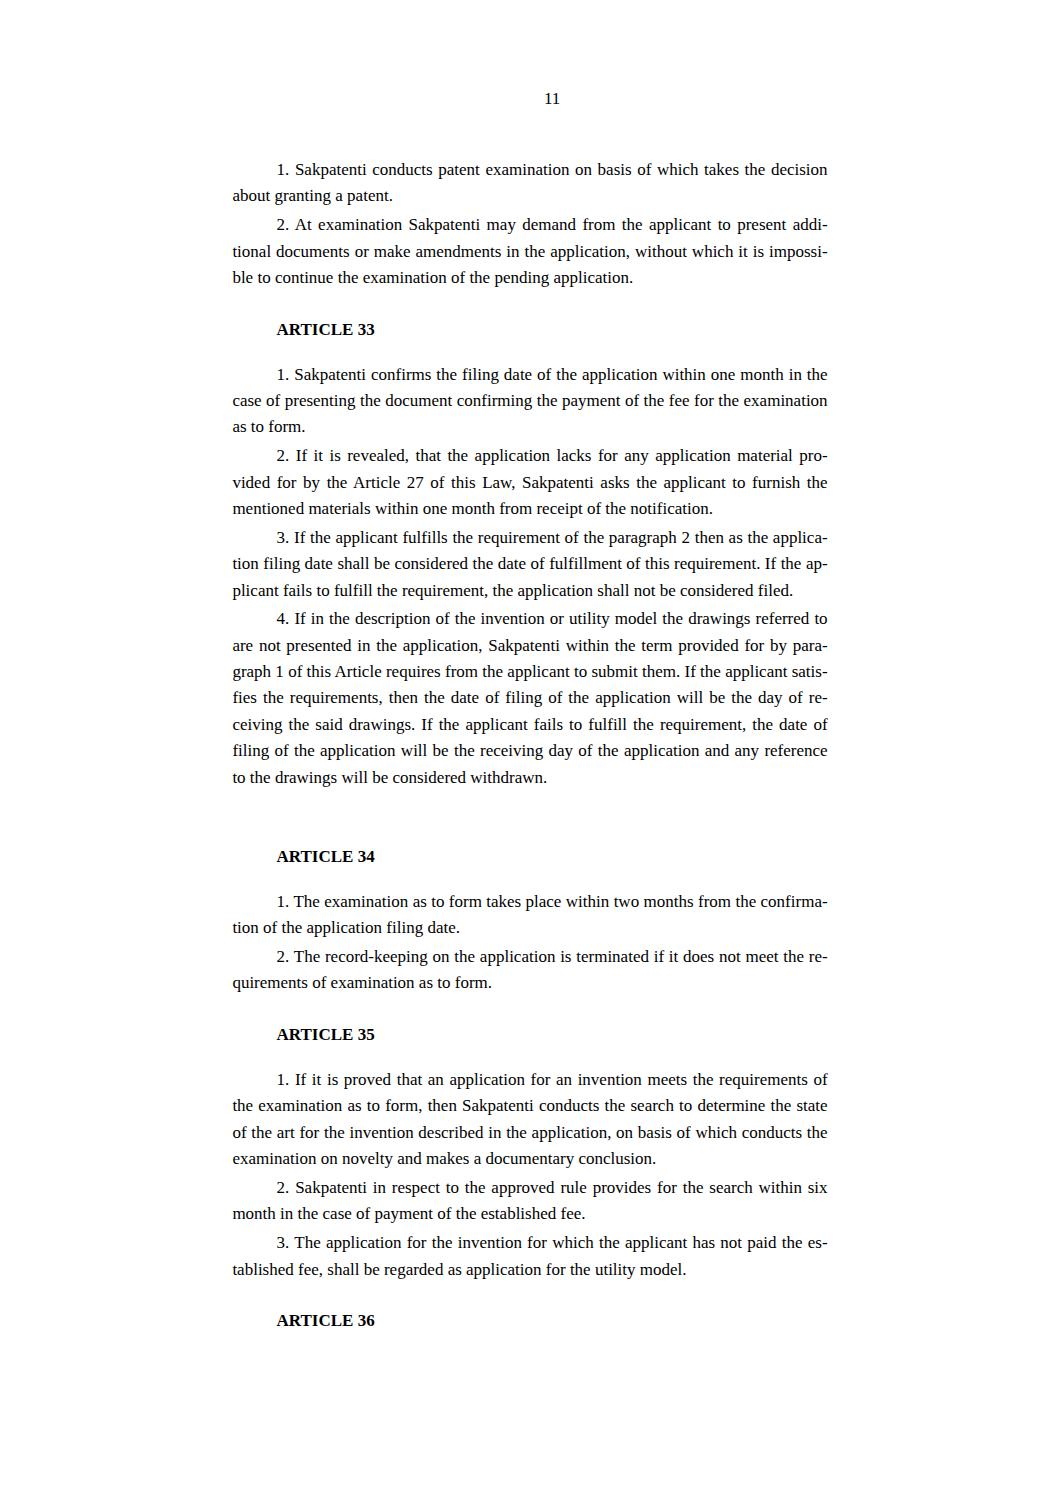11
1. Sakpatenti conducts patent examination on basis of which takes the decision about granting a patent.
2. At examination Sakpatenti may demand from the applicant to present additional documents or make amendments in the application, without which it is impossible to continue the examination of the pending application.
ARTICLE 33
1. Sakpatenti confirms the filing date of the application within one month in the case of presenting the document confirming the payment of the fee for the examination as to form.
2. If it is revealed, that the application lacks for any application material provided for by the Article 27 of this Law, Sakpatenti asks the applicant to furnish the mentioned materials within one month from receipt of the notification.
3. If the applicant fulfills the requirement of the paragraph 2 then as the application filing date shall be considered the date of fulfillment of this requirement. If the applicant fails to fulfill the requirement, the application shall not be considered filed.
4. If in the description of the invention or utility model the drawings referred to are not presented in the application, Sakpatenti within the term provided for by paragraph 1 of this Article requires from the applicant to submit them. If the applicant satisfies the requirements, then the date of filing of the application will be the day of receiving the said drawings. If the applicant fails to fulfill the requirement, the date of filing of the application will be the receiving day of the application and any reference to the drawings will be considered withdrawn.
ARTICLE 34
1. The examination as to form takes place within two months from the confirmation of the application filing date.
2. The record-keeping on the application is terminated if it does not meet the requirements of examination as to form.
ARTICLE 35
1. If it is proved that an application for an invention meets the requirements of the examination as to form, then Sakpatenti conducts the search to determine the state of the art for the invention described in the application, on basis of which conducts the examination on novelty and makes a documentary conclusion.
2. Sakpatenti in respect to the approved rule provides for the search within six month in the case of payment of the established fee.
3. The application for the invention for which the applicant has not paid the established fee, shall be regarded as application for the utility model.
ARTICLE 36